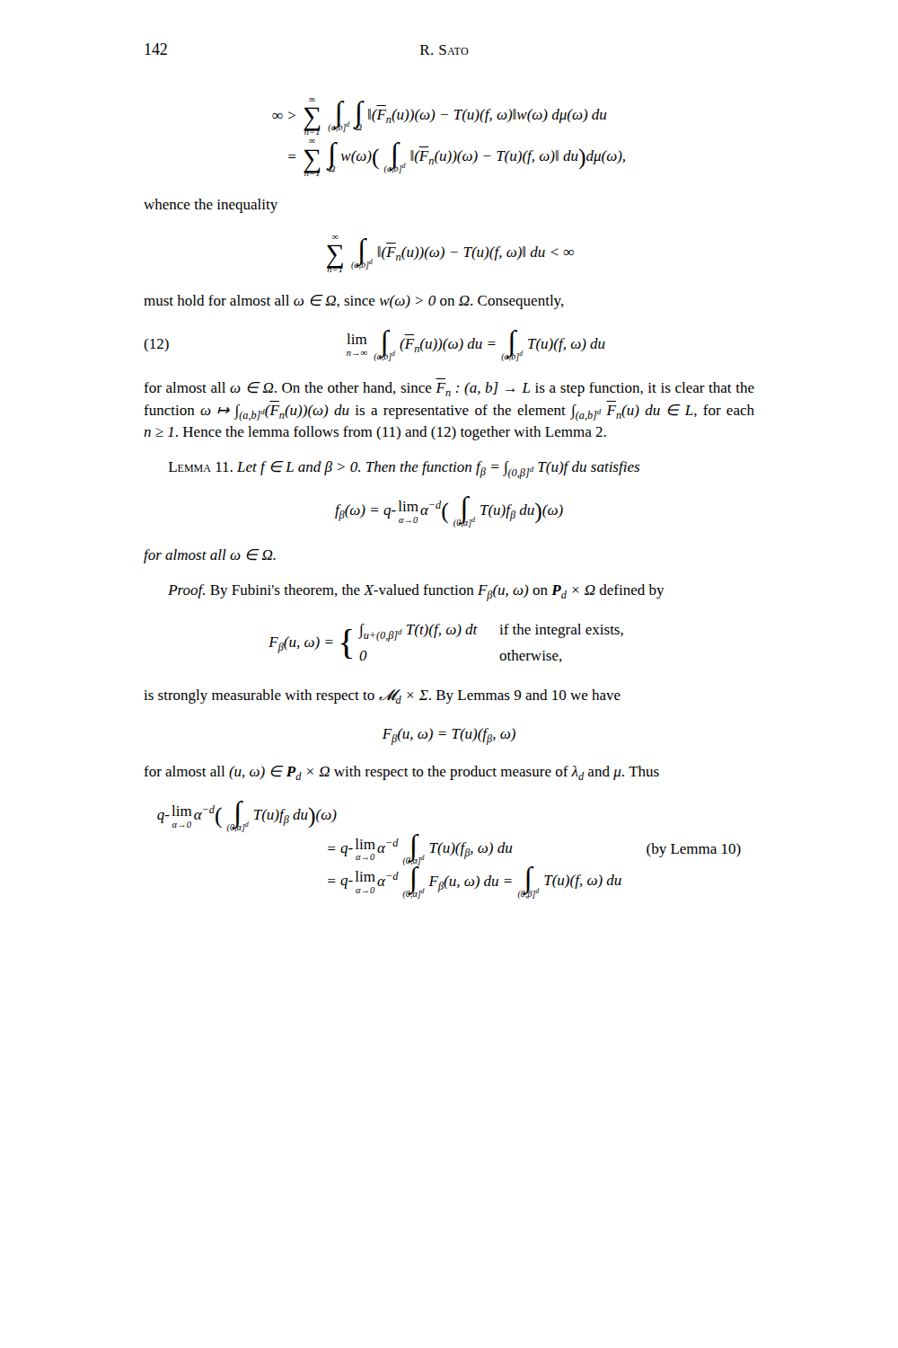142 R. Sato
∞ >
∞∑n=1 ∫(a,b]d ∫Ω ‖(Fn(u))(ω) − T(u)(f, ω)‖w(ω) dμ(ω) du
=
∞∑n=1 ∫Ω w(ω)( ∫(a,b]d ‖(Fn(u))(ω) − T(u)(f, ω)‖ du) dμ(ω),
whence the inequality
∞∑n=1 ∫(a,b]d ‖(Fn(u))(ω) − T(u)(f, ω)‖ du < ∞
must hold for almost all ω ∈ Ω, since w(ω) > 0 on Ω. Consequently,
(12)
lim n→∞ ∫(a,b]d (Fn(u))(ω) du = ∫(a,b]d T(u)(f, ω) du
for almost all ω ∈ Ω. On the other hand, since Fn : (a, b] → L is a step function, it is clear that the function ω ↦ ∫(a,b]d(Fn(u))(ω) du is a representative of the element ∫(a,b]d Fn(u) du ∈ L, for each n ≥ 1. Hence the lemma follows from (11) and (12) together with Lemma 2.
Lemma 11. Let f ∈ L and β > 0. Then the function fβ = ∫(0,β]d T(u)f du satisfies
fβ(ω) = q-lim α→0 α−d( ∫(0,α]d T(u)fβ du)(ω)
for almost all ω ∈ Ω.
Proof. By Fubini's theorem, the X-valued function Fβ(u, ω) on Pd × Ω defined by
Fβ(u, ω) = {
| ∫ u+(0,β] d T(t)(f, ω) dt | if the integral exists, |
| 0 | otherwise, |
is strongly measurable with respect to 𝓜d × Σ. By Lemmas 9 and 10 we have
Fβ(u, ω) = T(u)(fβ, ω)
for almost all (u, ω) ∈ Pd × Ω with respect to the product measure of λd and μ. Thus
q-lim α→0 α−d( ∫(0,α]d T(u)fβ du)(ω)
=
q-lim α→0 α−d ∫(0,α]d T(u)(fβ, ω) du
(by Lemma 10)
=
q-lim α→0 α−d ∫(0,α]d Fβ(u, ω) du = ∫(0,β]d T(u)(f, ω) du